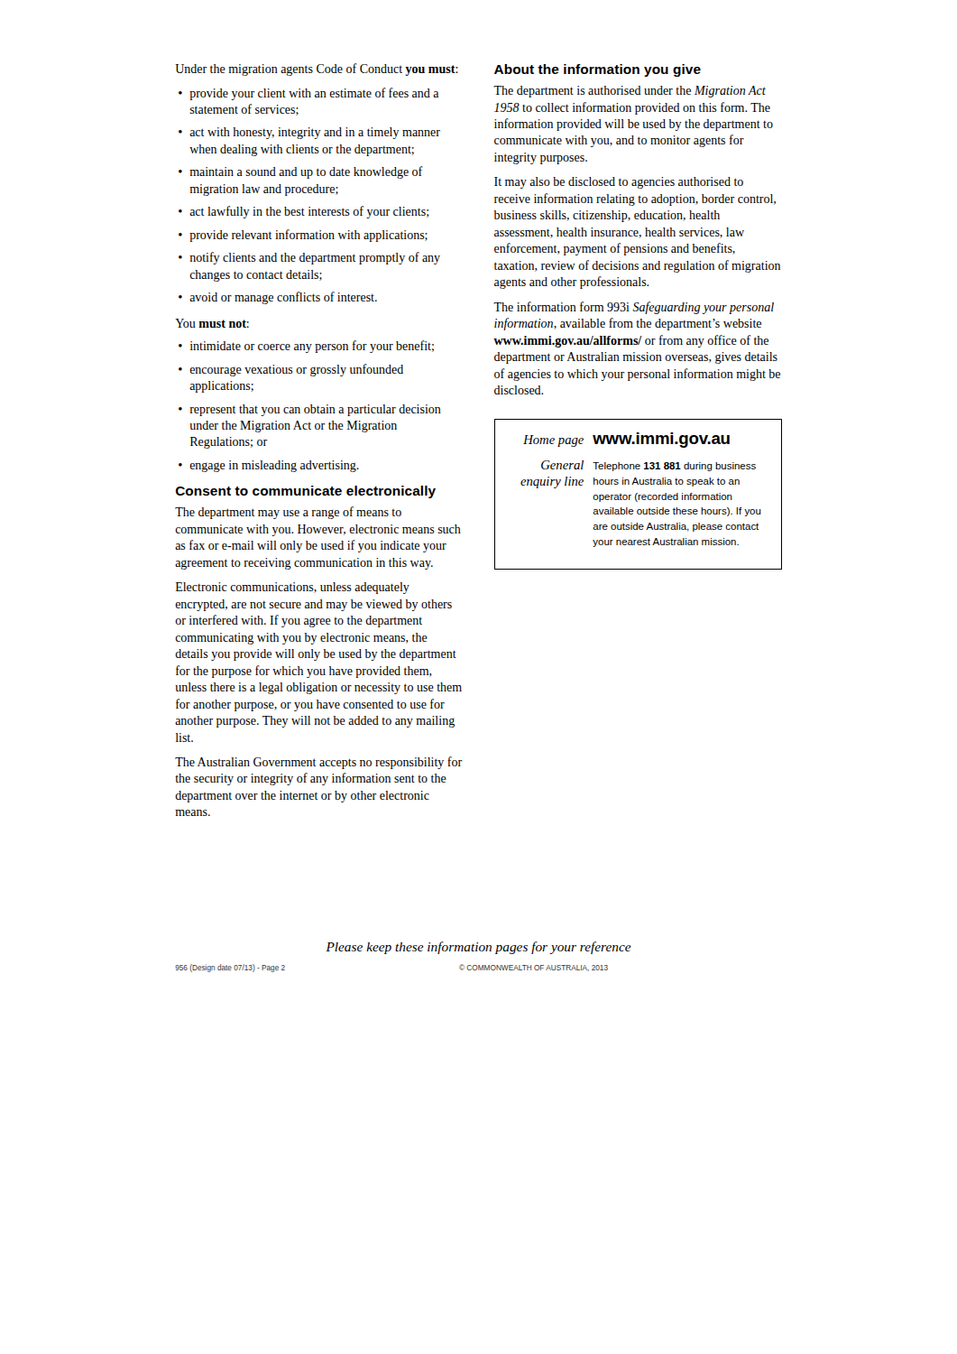Under the migration agents Code of Conduct you must:
provide your client with an estimate of fees and a statement of services;
act with honesty, integrity and in a timely manner when dealing with clients or the department;
maintain a sound and up to date knowledge of migration law and procedure;
act lawfully in the best interests of your clients;
provide relevant information with applications;
notify clients and the department promptly of any changes to contact details;
avoid or manage conflicts of interest.
You must not:
intimidate or coerce any person for your benefit;
encourage vexatious or grossly unfounded applications;
represent that you can obtain a particular decision under the Migration Act or the Migration Regulations; or
engage in misleading advertising.
Consent to communicate electronically
The department may use a range of means to communicate with you. However, electronic means such as fax or e-mail will only be used if you indicate your agreement to receiving communication in this way.
Electronic communications, unless adequately encrypted, are not secure and may be viewed by others or interfered with. If you agree to the department communicating with you by electronic means, the details you provide will only be used by the department for the purpose for which you have provided them, unless there is a legal obligation or necessity to use them for another purpose, or you have consented to use for another purpose. They will not be added to any mailing list.
The Australian Government accepts no responsibility for the security or integrity of any information sent to the department over the internet or by other electronic means.
About the information you give
The department is authorised under the Migration Act 1958 to collect information provided on this form. The information provided will be used by the department to communicate with you, and to monitor agents for integrity purposes.
It may also be disclosed to agencies authorised to receive information relating to adoption, border control, business skills, citizenship, education, health assessment, health insurance, health services, law enforcement, payment of pensions and benefits, taxation, review of decisions and regulation of migration agents and other professionals.
The information form 993i Safeguarding your personal information, available from the department’s website www.immi.gov.au/allforms/ or from any office of the department or Australian mission overseas, gives details of agencies to which your personal information might be disclosed.
Home page
www.immi.gov.au
General
enquiry line
Telephone 131 881 during business hours in Australia to speak to an operator (recorded information available outside these hours). If you are outside Australia, please contact your nearest Australian mission.
Please keep these information pages for your reference
956 (Design date 07/13) - Page 2
© COMMONWEALTH OF AUSTRALIA, 2013